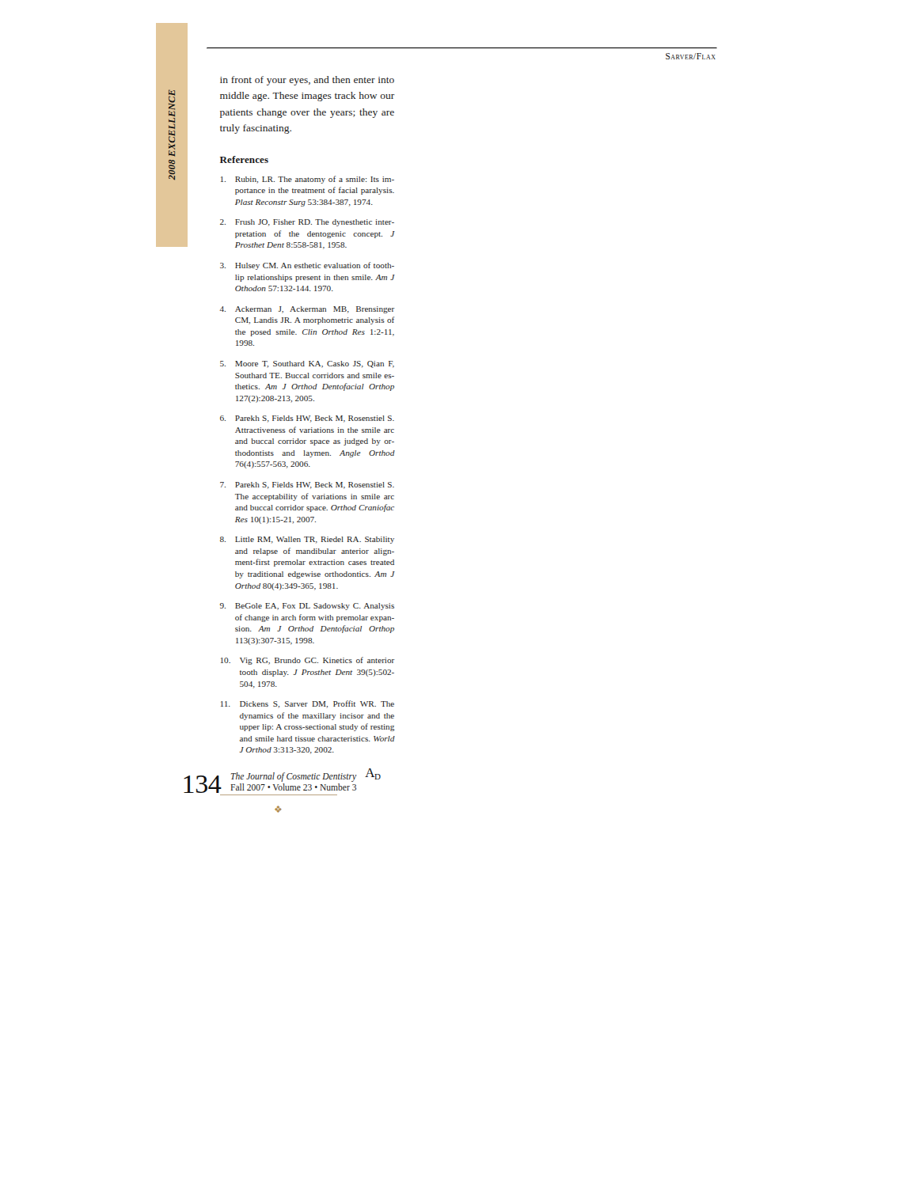2008 EXCELLENCE
Sarver/Flax
in front of your eyes, and then enter into middle age. These images track how our patients change over the years; they are truly fascinating.
References
Rubin, LR. The anatomy of a smile: Its importance in the treatment of facial paralysis. Plast Reconstr Surg 53:384-387, 1974.
Frush JO, Fisher RD. The dynesthetic interpretation of the dentogenic concept. J Prosthet Dent 8:558-581, 1958.
Hulsey CM. An esthetic evaluation of tooth-lip relationships present in then smile. Am J Othodon 57:132-144. 1970.
Ackerman J, Ackerman MB, Brensinger CM, Landis JR. A morphometric analysis of the posed smile. Clin Orthod Res 1:2-11, 1998.
Moore T, Southard KA, Casko JS, Qian F, Southard TE. Buccal corridors and smile esthetics. Am J Orthod Dentofacial Orthop 127(2):208-213, 2005.
Parekh S, Fields HW, Beck M, Rosenstiel S. Attractiveness of variations in the smile arc and buccal corridor space as judged by orthodontists and laymen. Angle Orthod 76(4):557-563, 2006.
Parekh S, Fields HW, Beck M, Rosenstiel S. The acceptability of variations in smile arc and buccal corridor space. Orthod Craniofac Res 10(1):15-21, 2007.
Little RM, Wallen TR, Riedel RA. Stability and relapse of mandibular anterior alignment-first premolar extraction cases treated by traditional edgewise orthodontics. Am J Orthod 80(4):349-365, 1981.
BeGole EA, Fox DL Sadowsky C. Analysis of change in arch form with premolar expansion. Am J Orthod Dentofacial Orthop 113(3):307-315, 1998.
Vig RG, Brundo GC. Kinetics of anterior tooth display. J Prosthet Dent 39(5):502-504, 1978.
Dickens S, Sarver DM, Proffit WR. The dynamics of the maxillary incisor and the upper lip: A cross-sectional study of resting and smile hard tissue characteristics. World J Orthod 3:313-320, 2002.
AD
❖
134
The Journal of Cosmetic Dentistry
Fall 2007 • Volume 23 • Number 3